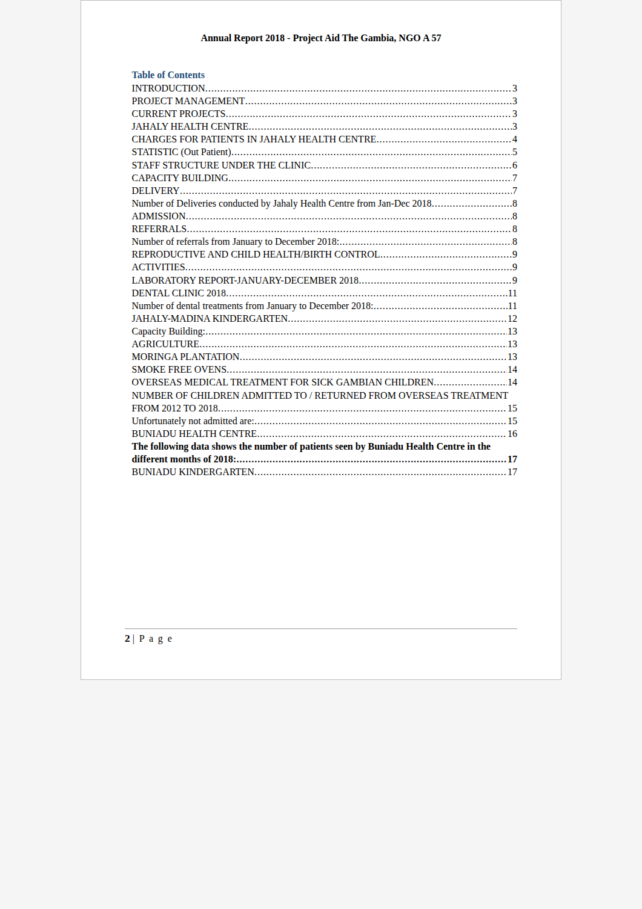Annual Report 2018 - Project Aid The Gambia, NGO A 57
Table of Contents
INTRODUCTION.................................................................................................................. 3
PROJECT MANAGEMENT....................................................................................................... 3
CURRENT PROJECTS.............................................................................................................. 3
JAHALY HEALTH CENTRE.................................................................................................... 3
CHARGES FOR PATIENTS IN JAHALY HEALTH CENTRE.................................................. 4
STATISTIC (Out Patient)......................................................................................................... 5
STAFF STRUCTURE UNDER THE CLINIC.............................................................................. 6
CAPACITY BUILDING............................................................................................................. 7
DELIVERY....................................................................................................................... 7
Number of Deliveries conducted by Jahaly Health Centre from Jan-Dec 2018............................. 8
ADMISSION..................................................................................................................... 8
REFERRALS.................................................................................................................... 8
Number of referrals from January to December 2018:..................................................................... 8
REPRODUCTIVE AND CHILD HEALTH/BIRTH CONTROL................................................... 9
ACTIVITIES..................................................................................................................... 9
LABORATORY REPORT-JANUARY-DECEMBER 2018......................................................... 9
DENTAL CLINIC 2018............................................................................................................. 11
Number of dental treatments from January to December 2018:.................................................... 11
JAHALY-MADINA KINDERGARTEN......................................................................................... 12
Capacity Building:......................................................................................................................... 13
AGRICULTURE..................................................................................................................... 13
MORINGA PLANTATION......................................................................................................... 13
SMOKE FREE OVENS.............................................................................................................. 14
OVERSEAS MEDICAL TREATMENT FOR SICK GAMBIAN CHILDREN.............................. 14
NUMBER OF CHILDREN ADMITTED TO / RETURNED FROM OVERSEAS TREATMENT FROM 2012 TO 2018......................................................................................................... 15
Unfortunately not admitted are:................................................................................................. 15
BUNIADU HEALTH CENTRE.................................................................................................. 16
The following data shows the number of patients seen by Buniadu Health Centre in the different months of 2018:......................................................................................................... 17
BUNIADU KINDERGARTEN................................................................................................... 17
2 | P a g e